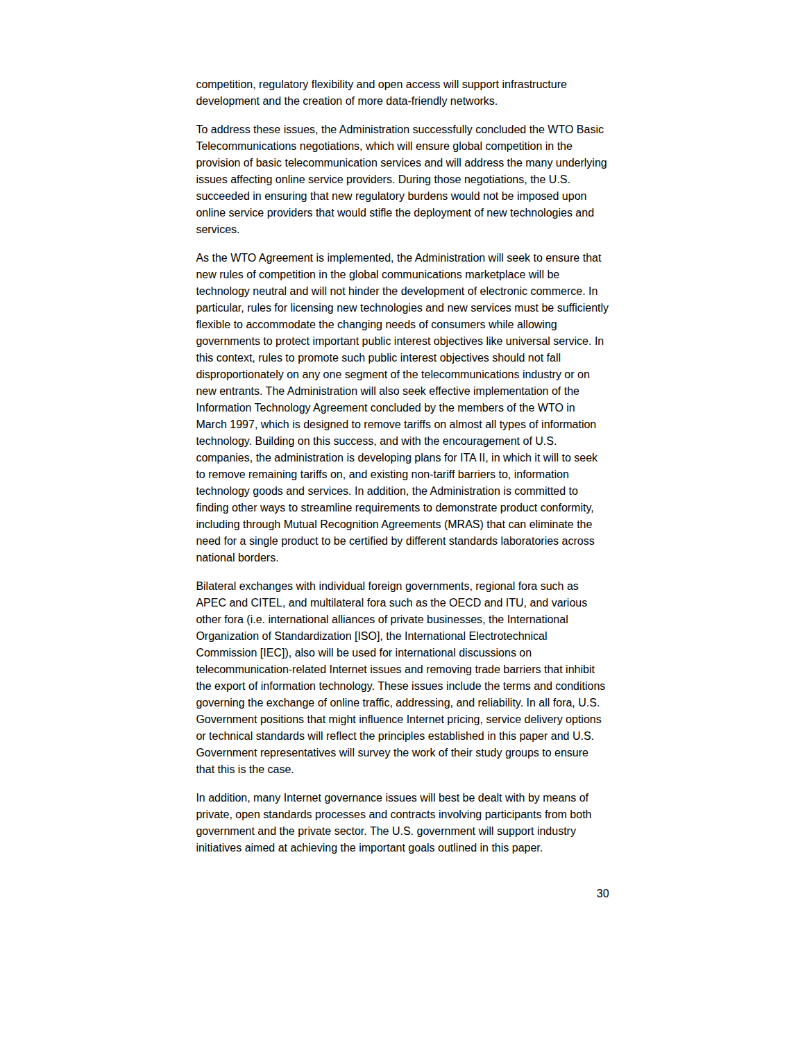competition, regulatory flexibility and open access will support infrastructure development and the creation of more data-friendly networks.
To address these issues, the Administration successfully concluded the WTO Basic Telecommunications negotiations, which will ensure global competition in the provision of basic telecommunication services and will address the many underlying issues affecting online service providers. During those negotiations, the U.S. succeeded in ensuring that new regulatory burdens would not be imposed upon online service providers that would stifle the deployment of new technologies and services.
As the WTO Agreement is implemented, the Administration will seek to ensure that new rules of competition in the global communications marketplace will be technology neutral and will not hinder the development of electronic commerce. In particular, rules for licensing new technologies and new services must be sufficiently flexible to accommodate the changing needs of consumers while allowing governments to protect important public interest objectives like universal service. In this context, rules to promote such public interest objectives should not fall disproportionately on any one segment of the telecommunications industry or on new entrants. The Administration will also seek effective implementation of the Information Technology Agreement concluded by the members of the WTO in March 1997, which is designed to remove tariffs on almost all types of information technology. Building on this success, and with the encouragement of U.S. companies, the administration is developing plans for ITA II, in which it will to seek to remove remaining tariffs on, and existing non-tariff barriers to, information technology goods and services. In addition, the Administration is committed to finding other ways to streamline requirements to demonstrate product conformity, including through Mutual Recognition Agreements (MRAS) that can eliminate the need for a single product to be certified by different standards laboratories across national borders.
Bilateral exchanges with individual foreign governments, regional fora such as APEC and CITEL, and multilateral fora such as the OECD and ITU, and various other fora (i.e. international alliances of private businesses, the International Organization of Standardization [ISO], the International Electrotechnical Commission [IEC]), also will be used for international discussions on telecommunication-related Internet issues and removing trade barriers that inhibit the export of information technology. These issues include the terms and conditions governing the exchange of online traffic, addressing, and reliability. In all fora, U.S. Government positions that might influence Internet pricing, service delivery options or technical standards will reflect the principles established in this paper and U.S. Government representatives will survey the work of their study groups to ensure that this is the case.
In addition, many Internet governance issues will best be dealt with by means of private, open standards processes and contracts involving participants from both government and the private sector. The U.S. government will support industry initiatives aimed at achieving the important goals outlined in this paper.
30